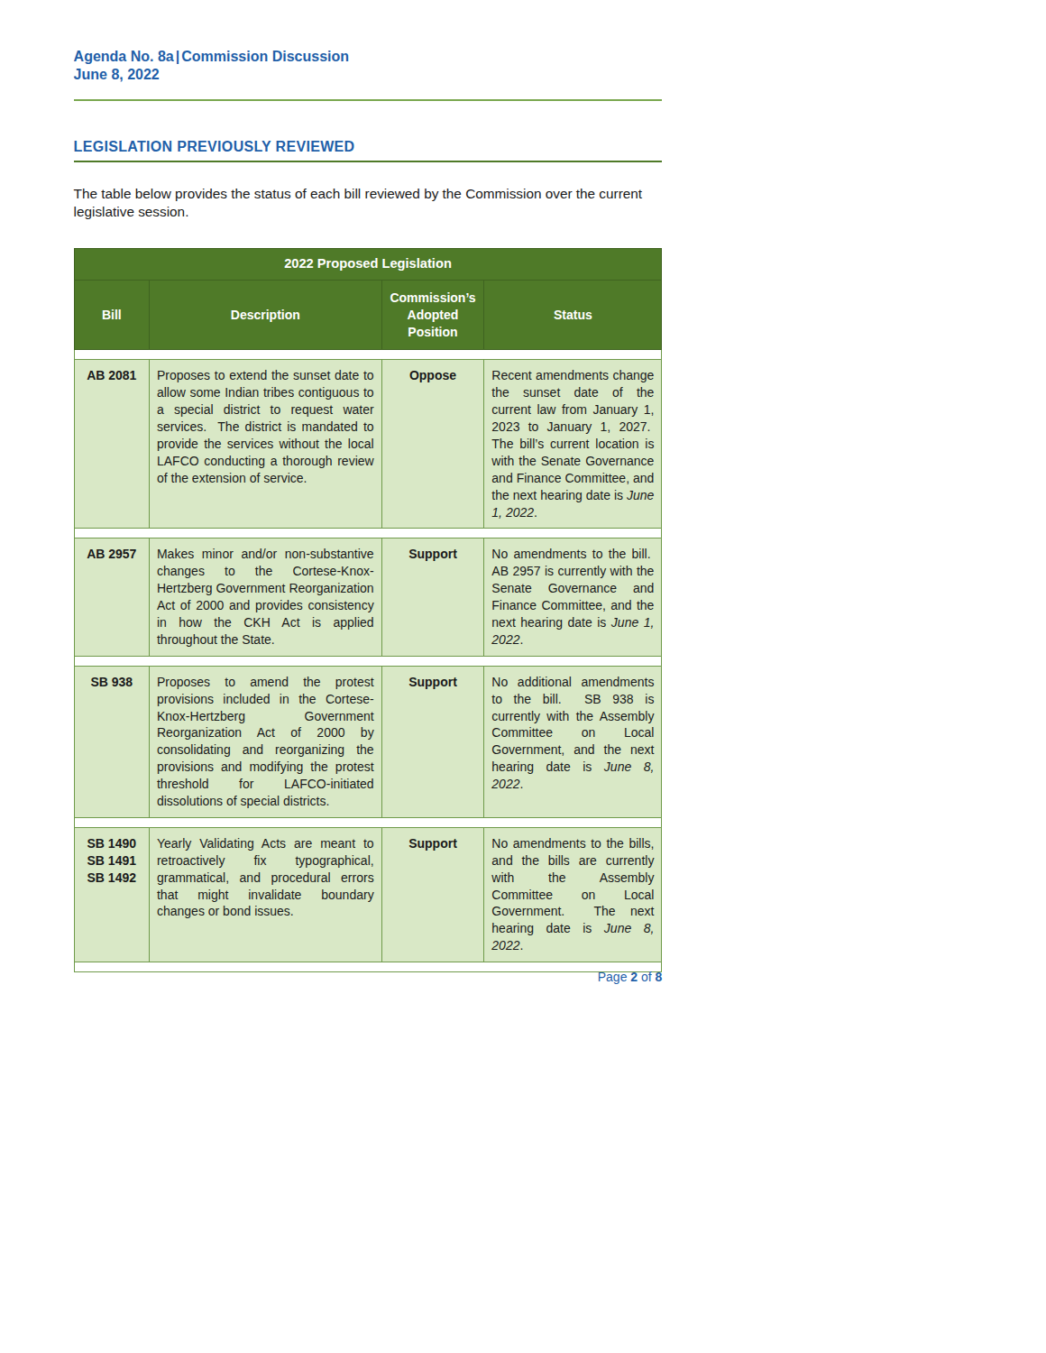Agenda No. 8a|Commission Discussion
June 8, 2022
Legislation Previously Reviewed
The table below provides the status of each bill reviewed by the Commission over the current legislative session.
2022 Proposed Legislation
| Bill | Description | Commission’s Adopted Position | Status |
| --- | --- | --- | --- |
| AB 2081 | Proposes to extend the sunset date to allow some Indian tribes contiguous to a special district to request water services. The district is mandated to provide the services without the local LAFCO conducting a thorough review of the extension of service. | Oppose | Recent amendments change the sunset date of the current law from January 1, 2023 to January 1, 2027. The bill’s current location is with the Senate Governance and Finance Committee, and the next hearing date is June 1, 2022 . |
| AB 2957 | Makes minor and/or non-substantive changes to the Cortese-Knox-Hertzberg Government Reorganization Act of 2000 and provides consistency in how the CKH Act is applied throughout the State. | Support | No amendments to the bill. AB 2957 is currently with the Senate Governance and Finance Committee, and the next hearing date is June 1, 2022 . |
| SB 938 | Proposes to amend the protest provisions included in the Cortese-Knox-Hertzberg Government Reorganization Act of 2000 by consolidating and reorganizing the provisions and modifying the protest threshold for LAFCO-initiated dissolutions of special districts. | Support | No additional amendments to the bill. SB 938 is currently with the Assembly Committee on Local Government, and the next hearing date is June 8, 2022 . |
| SB 1490 SB 1491 SB 1492 | Yearly Validating Acts are meant to retroactively fix typographical, grammatical, and procedural errors that might invalidate boundary changes or bond issues. | Support | No amendments to the bills, and the bills are currently with the Assembly Committee on Local Government. The next hearing date is June 8, 2022 . |
Page 2 of 8